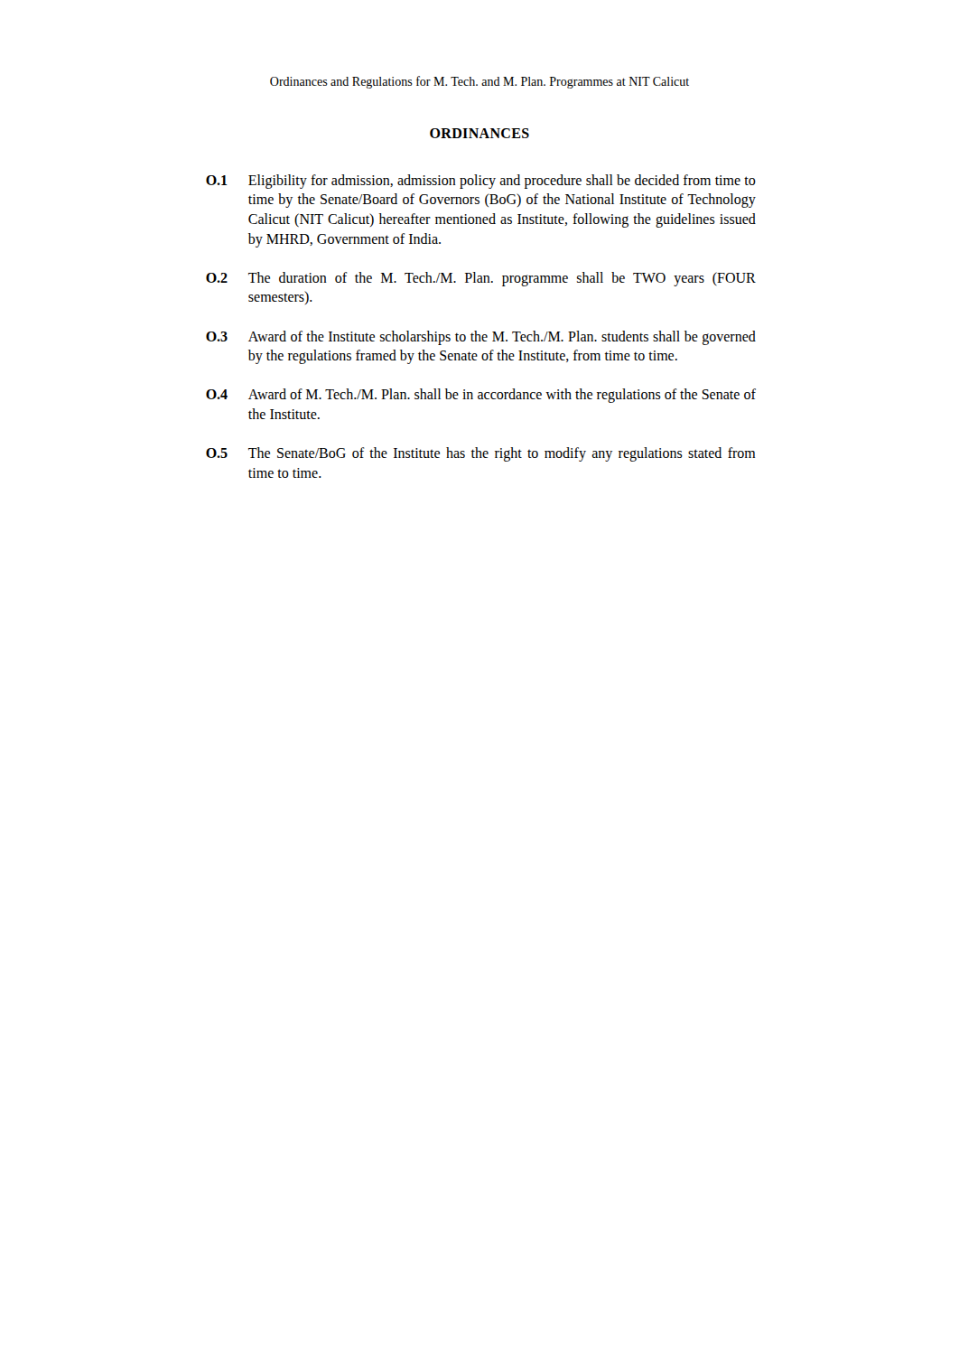Ordinances and Regulations for M. Tech. and M. Plan. Programmes at NIT Calicut
ORDINANCES
O.1
Eligibility for admission, admission policy and procedure shall be decided from time to time by the Senate/Board of Governors (BoG) of the National Institute of Technology Calicut (NIT Calicut) hereafter mentioned as Institute, following the guidelines issued by MHRD, Government of India.
O.2
The duration of the M. Tech./M. Plan. programme shall be TWO years (FOUR semesters).
O.3
Award of the Institute scholarships to the M. Tech./M. Plan. students shall be governed by the regulations framed by the Senate of the Institute, from time to time.
O.4
Award of M. Tech./M. Plan. shall be in accordance with the regulations of the Senate of the Institute.
O.5
The Senate/BoG of the Institute has the right to modify any regulations stated from time to time.